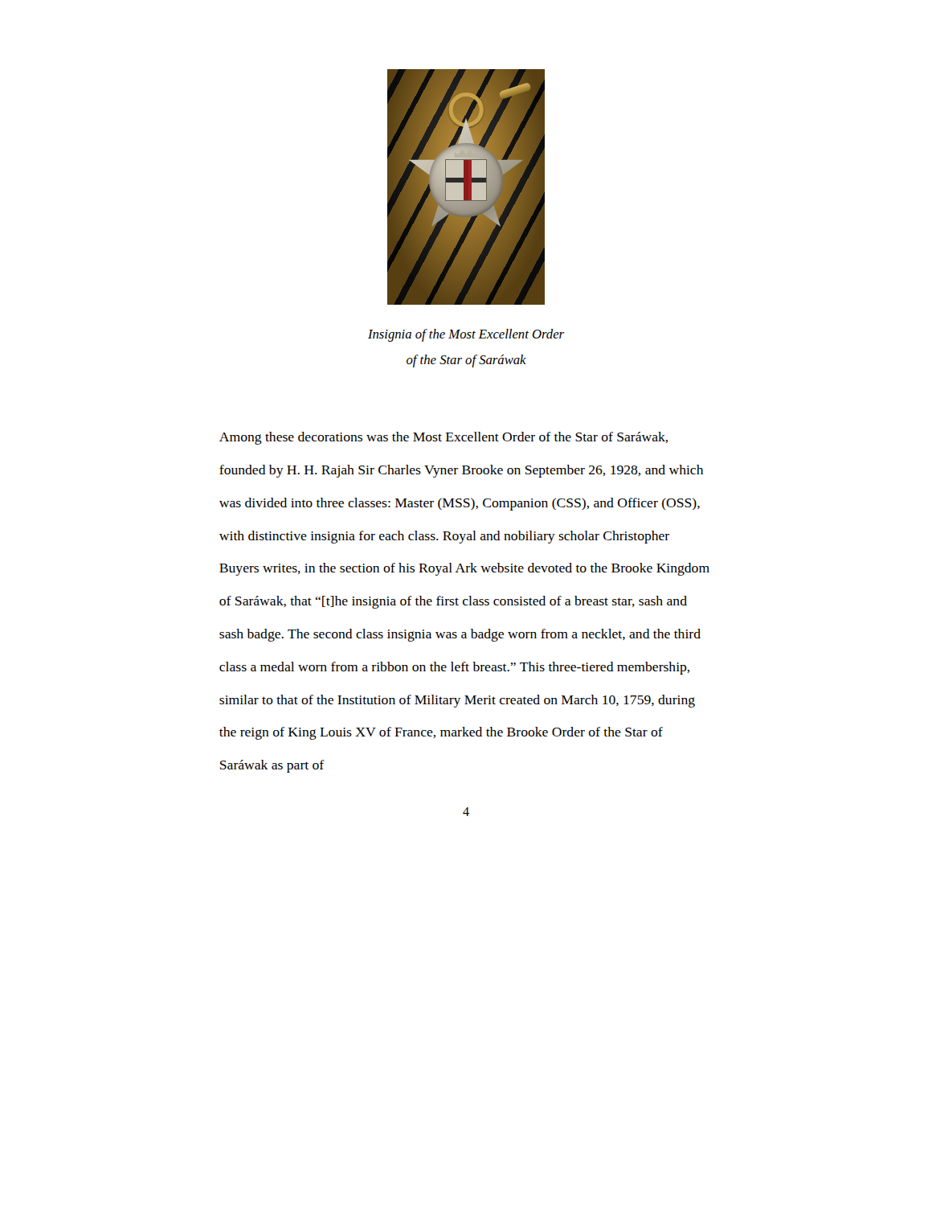Insignia of the Most Excellent Order
of the Star of Saráwak
Among these decorations was the Most Excellent Order of the Star of Saráwak, founded by H. H. Rajah Sir Charles Vyner Brooke on September 26, 1928, and which was divided into three classes: Master (MSS), Companion (CSS), and Officer (OSS), with distinctive insignia for each class. Royal and nobiliary scholar Christopher Buyers writes, in the section of his Royal Ark website devoted to the Brooke Kingdom of Saráwak, that “[t]he insignia of the first class consisted of a breast star, sash and sash badge. The second class insignia was a badge worn from a necklet, and the third class a medal worn from a ribbon on the left breast.” This three-tiered membership, similar to that of the Institution of Military Merit created on March 10, 1759, during the reign of King Louis XV of France, marked the Brooke Order of the Star of Saráwak as part of
4